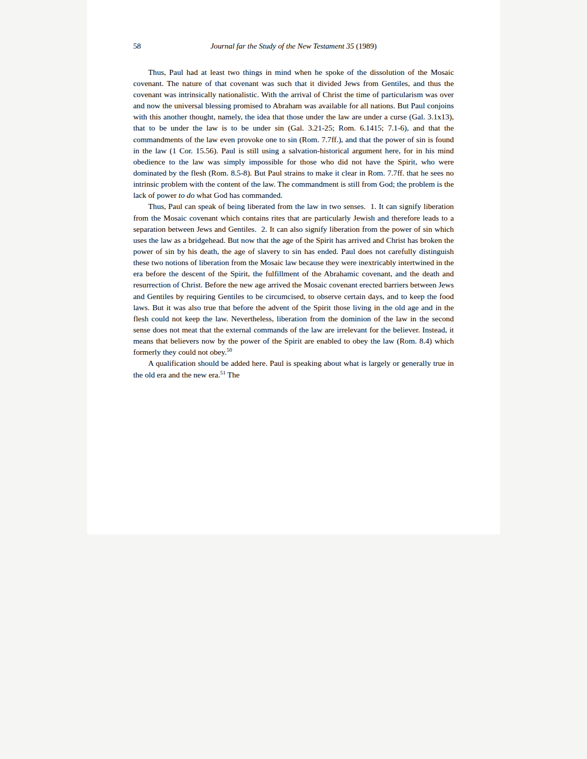58
Journal far the Study of the New Testament 35 (1989)
Thus, Paul had at least two things in mind when he spoke of the dissolution of the Mosaic covenant. The nature of that covenant was such that it divided Jews from Gentiles, and thus the covenant was intrinsically nationalistic. With the arrival of Christ the time of particularism was over and now the universal blessing promised to Abraham was available for all nations. But Paul conjoins with this another thought, namely, the idea that those under the law are under a curse (Gal. 3.1x13), that to be under the law is to be under sin (Gal. 3.21-25; Rom. 6.1415; 7.1-6), and that the commandments of the law even provoke one to sin (Rom. 7.7ff.), and that the power of sin is found in the law (1 Cor. 15.56). Paul is still using a salvation-historical argument here, for in his mind obedience to the law was simply impossible for those who did not have the Spirit, who were dominated by the flesh (Rom. 8.5-8). But Paul strains to make it clear in Rom. 7.7ff. that he sees no intrinsic problem with the content of the law. The commandment is still from God; the problem is the lack of power to do what God has commanded.
Thus, Paul can speak of being liberated from the law in two senses. 1. It can signify liberation from the Mosaic covenant which contains rites that are particularly Jewish and therefore leads to a separation between Jews and Gentiles. 2. It can also signify liberation from the power of sin which uses the law as a bridgehead. But now that the age of the Spirit has arrived and Christ has broken the power of sin by his death, the age of slavery to sin has ended. Paul does not carefully distinguish these two notions of liberation from the Mosaic law because they were inextricably intertwined in the era before the descent of the Spirit, the fulfillment of the Abrahamic covenant, and the death and resurrection of Christ. Before the new age arrived the Mosaic covenant erected barriers between Jews and Gentiles by requiring Gentiles to be circumcised, to observe certain days, and to keep the food laws. But it was also true that before the advent of the Spirit those living in the old age and in the flesh could not keep the law. Nevertheless, liberation from the dominion of the law in the second sense does not meat that the external commands of the law are irrelevant for the believer. Instead, it means that believers now by the power of the Spirit are enabled to obey the law (Rom. 8.4) which formerly they could not obey.50
A qualification should be added here. Paul is speaking about what is largely or generally true in the old era and the new era.51 The